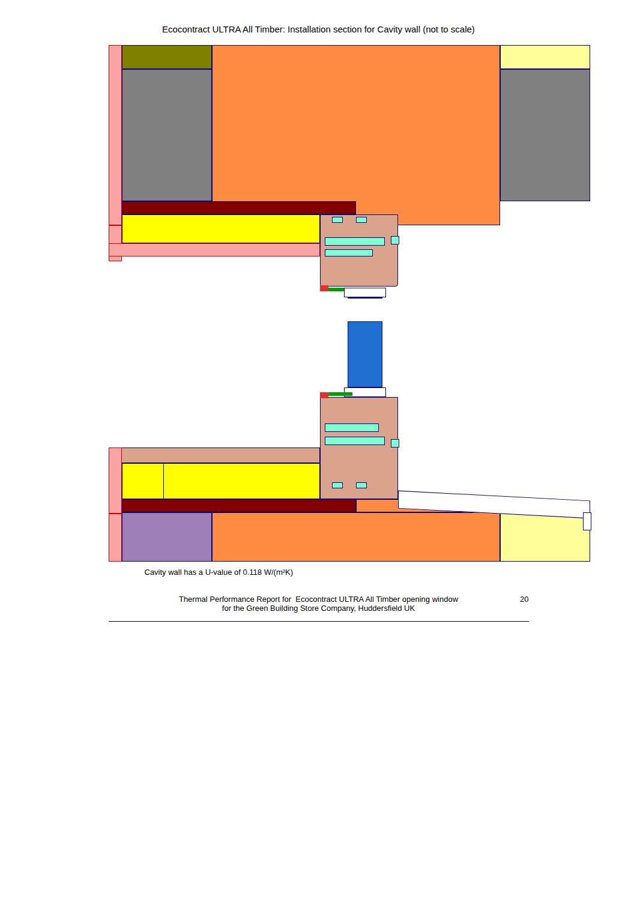Ecocontract ULTRA All Timber: Installation section for Cavity wall (not to scale)
Cavity wall has a U-value of 0.118 W/(m²K)
20 Thermal Performance Report for Ecocontract ULTRA All Timber opening window
for the Green Building Store Company, Huddersfield UK